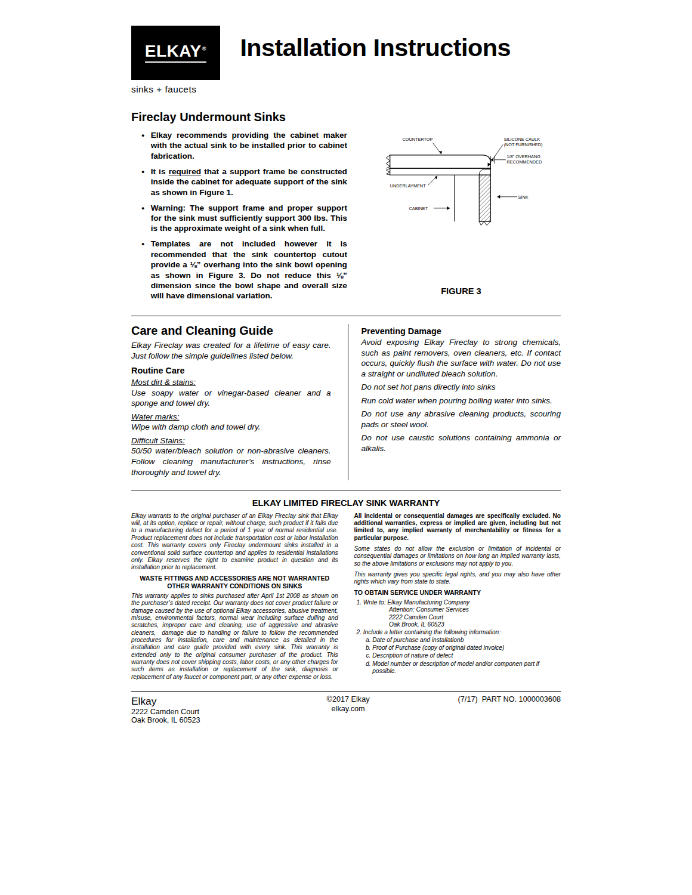ELKAY®
sinks + faucets
Installation Instructions
Fireclay Undermount Sinks
Elkay recommends providing the cabinet maker with the actual sink to be installed prior to cabinet fabrication.
It is required that a support frame be constructed inside the cabinet for adequate support of the sink as shown in Figure 1.
Warning: The support frame and proper support for the sink must sufficiently support 300 lbs. This is the approximate weight of a sink when full.
Templates are not included however it is recommended that the sink countertop cutout provide a ⅛” overhang into the sink bowl opening as shown in Figure 3. Do not reduce this ⅛” dimension since the bowl shape and overall size will have dimensional variation.
COUNTERTOP SILICONE CAULK (NOT FURNISHED) 1/8" OVERHANG RECOMMENDED UNDERLAYMENT SINK CABINET
FIGURE 3
Care and Cleaning Guide
Elkay Fireclay was created for a lifetime of easy care. Just follow the simple guidelines listed below.
Routine Care
Most dirt & stains:
Use soapy water or vinegar-based cleaner and a sponge and towel dry.
Water marks:
Wipe with damp cloth and towel dry.
Difficult Stains:
50/50 water/bleach solution or non-abrasive cleaners. Follow cleaning manufacturer’s instructions, rinse thoroughly and towel dry.
Preventing Damage
Avoid exposing Elkay Fireclay to strong chemicals, such as paint removers, oven cleaners, etc. If contact occurs, quickly flush the surface with water. Do not use a straight or undiluted bleach solution.
Do not set hot pans directly into sinks
Run cold water when pouring boiling water into sinks.
Do not use any abrasive cleaning products, scouring pads or steel wool.
Do not use caustic solutions containing ammonia or alkalis.
ELKAY LIMITED FIRECLAY SINK WARRANTY
Elkay warrants to the original purchaser of an Elkay Fireclay sink that Elkay will, at its option, replace or repair, without charge, such product if it fails due to a manufacturing defect for a period of 1 year of normal residential use. Product replacement does not include transportation cost or labor installation cost. This warranty covers only Fireclay undermount sinks installed in a conventional solid surface countertop and applies to residential installations only. Elkay reserves the right to examine product in question and its installation prior to replacement.
WASTE FITTINGS AND ACCESSORIES ARE NOT WARRANTED
OTHER WARRANTY CONDITIONS ON SINKS
This warranty applies to sinks purchased after April 1st 2008 as shown on the purchaser’s dated receipt. Our warranty does not cover product failure or damage caused by the use of optional Elkay accessories, abusive treatment, misuse, environmental factors, normal wear including surface dulling and scratches, improper care and cleaning, use of aggressive and abrasive cleaners, damage due to handling or failure to follow the recommended procedures for installation, care and maintenance as detailed in the installation and care guide provided with every sink. This warranty is extended only to the original consumer purchaser of the product. This warranty does not cover shipping costs, labor costs, or any other charges for such items as installation or replacement of the sink, diagnosis or replacement of any faucet or component part, or any other expense or loss.
All incidental or consequential damages are specifically excluded. No additional warranties, express or implied are given, including but not limited to, any implied warranty of merchantability or fitness for a particular purpose.
Some states do not allow the exclusion or limitation of incidental or consequential damages or limitations on how long an implied warranty lasts, so the above limitations or exclusions may not apply to you.
This warranty gives you specific legal rights, and you may also have other rights which vary from state to state.
TO OBTAIN SERVICE UNDER WARRANTY
Write to: Elkay Manufacturing Company
Attention: Consumer Services
2222 Camden Court
Oak Brook, IL 60523
Include a letter containing the following information:
Date of purchase and installationb
Proof of Purchase (copy of original dated invoice)
Description of nature of defect
Model number or description of model and/or componen part if possible.
Elkay
2222 Camden Court
Oak Brook, IL 60523
©2017 Elkay
elkay.com
(7/17) PART NO. 1000003608